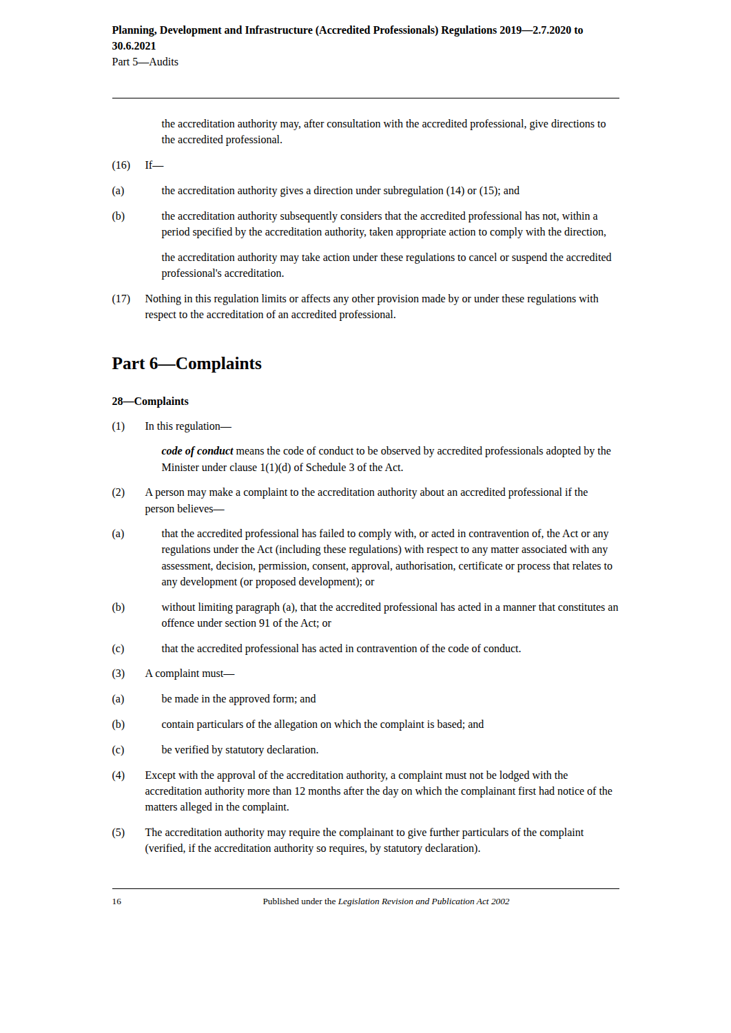Planning, Development and Infrastructure (Accredited Professionals) Regulations 2019—2.7.2020 to 30.6.2021
Part 5—Audits
the accreditation authority may, after consultation with the accredited professional, give directions to the accredited professional.
(16)
If—
(a)
the accreditation authority gives a direction under subregulation (14) or (15); and
(b)
the accreditation authority subsequently considers that the accredited professional has not, within a period specified by the accreditation authority, taken appropriate action to comply with the direction,
the accreditation authority may take action under these regulations to cancel or suspend the accredited professional's accreditation.
(17)
Nothing in this regulation limits or affects any other provision made by or under these regulations with respect to the accreditation of an accredited professional.
Part 6—Complaints
28—Complaints
(1)
In this regulation—
code of conduct means the code of conduct to be observed by accredited professionals adopted by the Minister under clause 1(1)(d) of Schedule 3 of the Act.
(2)
A person may make a complaint to the accreditation authority about an accredited professional if the person believes—
(a)
that the accredited professional has failed to comply with, or acted in contravention of, the Act or any regulations under the Act (including these regulations) with respect to any matter associated with any assessment, decision, permission, consent, approval, authorisation, certificate or process that relates to any development (or proposed development); or
(b)
without limiting paragraph (a), that the accredited professional has acted in a manner that constitutes an offence under section 91 of the Act; or
(c)
that the accredited professional has acted in contravention of the code of conduct.
(3)
A complaint must—
(a)
be made in the approved form; and
(b)
contain particulars of the allegation on which the complaint is based; and
(c)
be verified by statutory declaration.
(4)
Except with the approval of the accreditation authority, a complaint must not be lodged with the accreditation authority more than 12 months after the day on which the complainant first had notice of the matters alleged in the complaint.
(5)
The accreditation authority may require the complainant to give further particulars of the complaint (verified, if the accreditation authority so requires, by statutory declaration).
16 Published under the Legislation Revision and Publication Act 2002